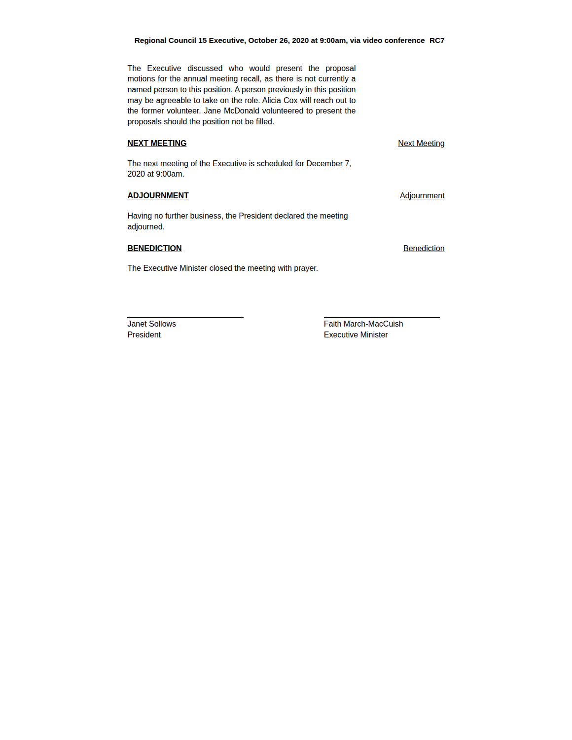Regional Council 15 Executive, October 26, 2020 at 9:00am, via video conference
RC7
The Executive discussed who would present the proposal motions for the annual meeting recall, as there is not currently a named person to this position. A person previously in this position may be agreeable to take on the role. Alicia Cox will reach out to the former volunteer. Jane McDonald volunteered to present the proposals should the position not be filled.
Next Meeting
NEXT MEETING
The next meeting of the Executive is scheduled for December 7, 2020 at 9:00am.
Adjournment
ADJOURNMENT
Having no further business, the President declared the meeting adjourned.
Benediction
BENEDICTION
The Executive Minister closed the meeting with prayer.
Janet Sollows
President
Faith March-MacCuish
Executive Minister